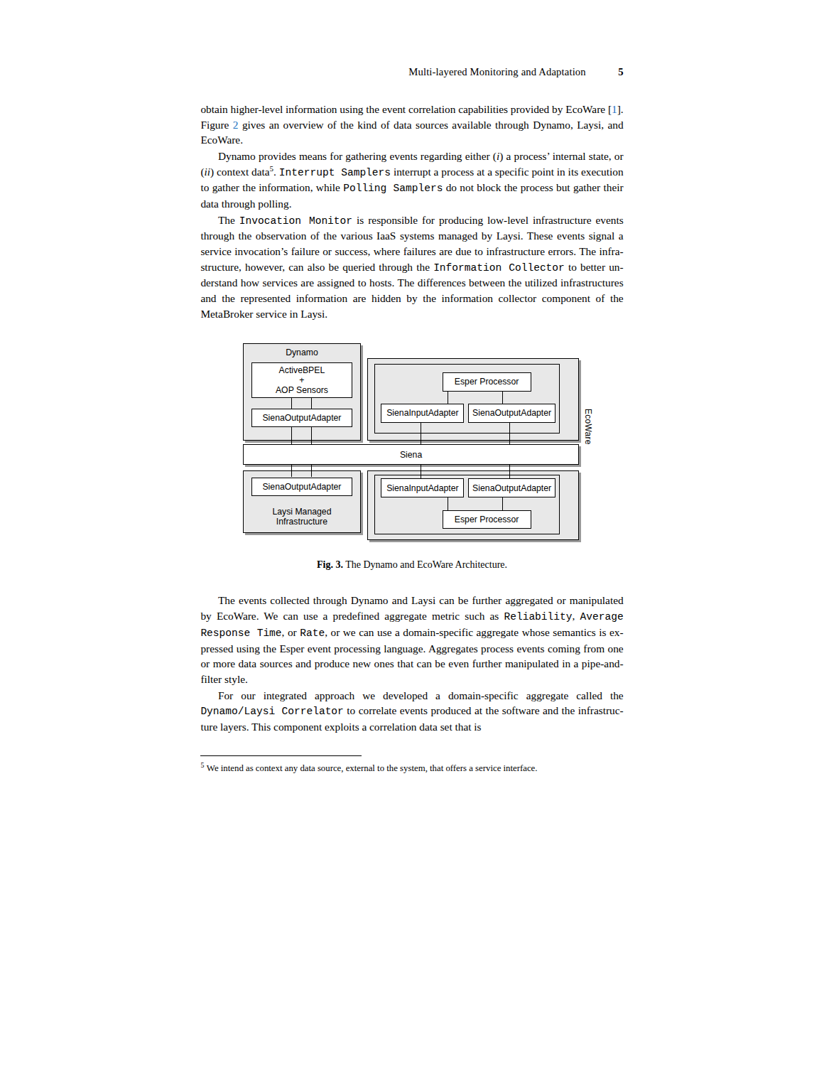Multi-layered Monitoring and Adaptation 5
obtain higher-level information using the event correlation capabilities provided by EcoWare [1]. Figure 2 gives an overview of the kind of data sources available through Dynamo, Laysi, and EcoWare.
Dynamo provides means for gathering events regarding either (i) a process’ internal state, or (ii) context data5. Interrupt Samplers interrupt a process at a specific point in its execution to gather the information, while Polling Samplers do not block the process but gather their data through polling.
The Invocation Monitor is responsible for producing low-level infrastructure events through the observation of the various IaaS systems managed by Laysi. These events signal a service invocation’s failure or success, where failures are due to infrastructure errors. The infrastructure, however, can also be queried through the Information Collector to better understand how services are assigned to hosts. The differences between the utilized infrastructures and the represented information are hidden by the information collector component of the MetaBroker service in Laysi.
Dynamo
ActiveBPEL
+
AOP Sensors
SienaOutputAdapter
Esper Processor
SienaInputAdapter
SienaOutputAdapter
EcoWare
Siena
Laysi Managed
Infrastructure
SienaOutputAdapter
SienaInputAdapter
SienaOutputAdapter
Esper Processor
Fig. 3. The Dynamo and EcoWare Architecture.
The events collected through Dynamo and Laysi can be further aggregated or manipulated by EcoWare. We can use a predefined aggregate metric such as Reliability, Average Response Time, or Rate, or we can use a domain-specific aggregate whose semantics is expressed using the Esper event processing language. Aggregates process events coming from one or more data sources and produce new ones that can be even further manipulated in a pipe-and-filter style.
For our integrated approach we developed a domain-specific aggregate called the Dynamo/Laysi Correlator to correlate events produced at the software and the infrastructure layers. This component exploits a correlation data set that is
5 We intend as context any data source, external to the system, that offers a service interface.